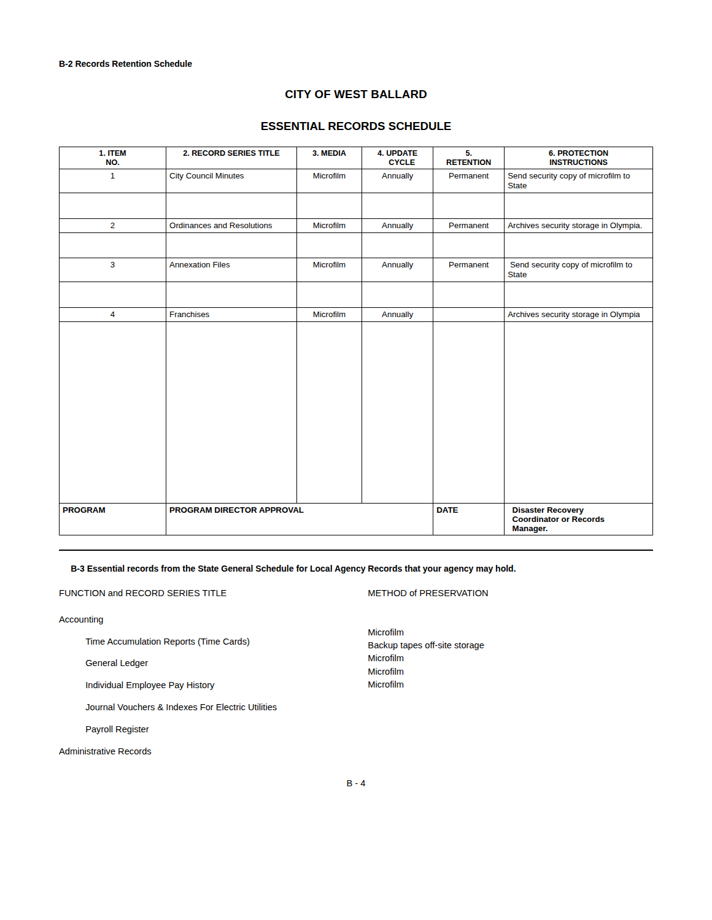B-2 Records Retention Schedule
CITY OF WEST BALLARD
ESSENTIAL RECORDS SCHEDULE
| 1. ITEM NO. | 2. RECORD SERIES TITLE | 3. MEDIA | 4. UPDATE CYCLE | 5. RETENTION | 6. PROTECTION INSTRUCTIONS |
| --- | --- | --- | --- | --- | --- |
| 1 | City Council Minutes | Microfilm | Annually | Permanent | Send security copy of microfilm to State |
| 2 | Ordinances and Resolutions | Microfilm | Annually | Permanent | Archives security storage in Olympia. |
| 3 | Annexation Files | Microfilm | Annually | Permanent | Send security copy of microfilm to State |
| 4 | Franchises | Microfilm | Annually | | Archives security storage in Olympia |
| PROGRAM | PROGRAM DIRECTOR APPROVAL | DATE | Disaster Recovery Coordinator or Records Manager. |
B-3 Essential records from the State General Schedule for Local Agency Records that your agency may hold.
| FUNCTION and RECORD SERIES TITLE Accounting Time Accumulation Reports (Time Cards) General Ledger Individual Employee Pay History Journal Vouchers & Indexes For Electric Utilities Payroll Register Administrative Records | METHOD of PRESERVATION Microfilm Backup tapes off-site storage Microfilm Microfilm Microfilm |
B - 4